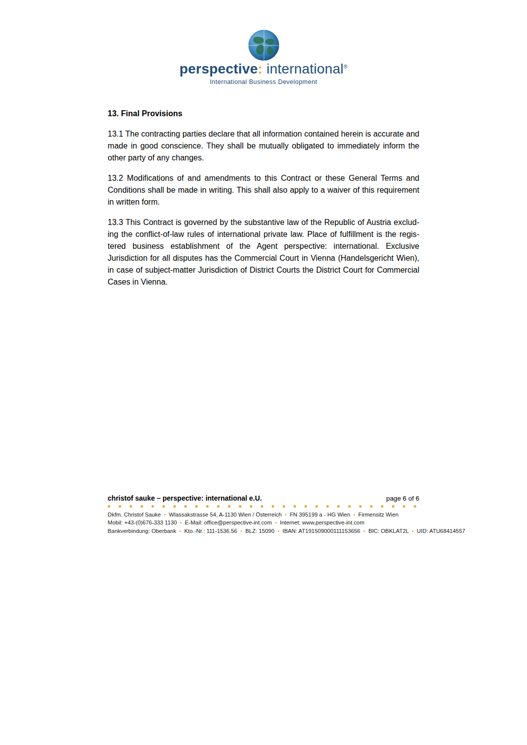perspective: international®
International Business Development
13. Final Provisions
13.1 The contracting parties declare that all information contained herein is accurate and made in good conscience. They shall be mutually obligated to immediately inform the other party of any changes.
13.2 Modifications of and amendments to this Contract or these General Terms and Conditions shall be made in writing. This shall also apply to a waiver of this requirement in written form.
13.3 This Contract is governed by the substantive law of the Republic of Austria excluding the conflict-of-law rules of international private law. Place of fulfillment is the registered business establishment of the Agent perspective: international. Exclusive Jurisdiction for all disputes has the Commercial Court in Vienna (Handelsgericht Wien), in case of subject-matter Jurisdiction of District Courts the District Court for Commercial Cases in Vienna.
christof sauke – perspective: international e.U. page 6 of 6
Dkfm. Christof Sauke • Wlassakstrasse 54, A-1130 Wien / Österreich • FN 395199 a - HG Wien • Firmensitz Wien
Mobil: +43-(0)676-333 1130 • E-Mail: office@perspective-int.com • Internet: www.perspective-int.com
Bankverbindung: Oberbank • Kto.-Nr.: 111-1536.56 • BLZ: 15090 • IBAN: AT191509000111153656 • BIC: OBKLAT2L • UID: ATU68414557